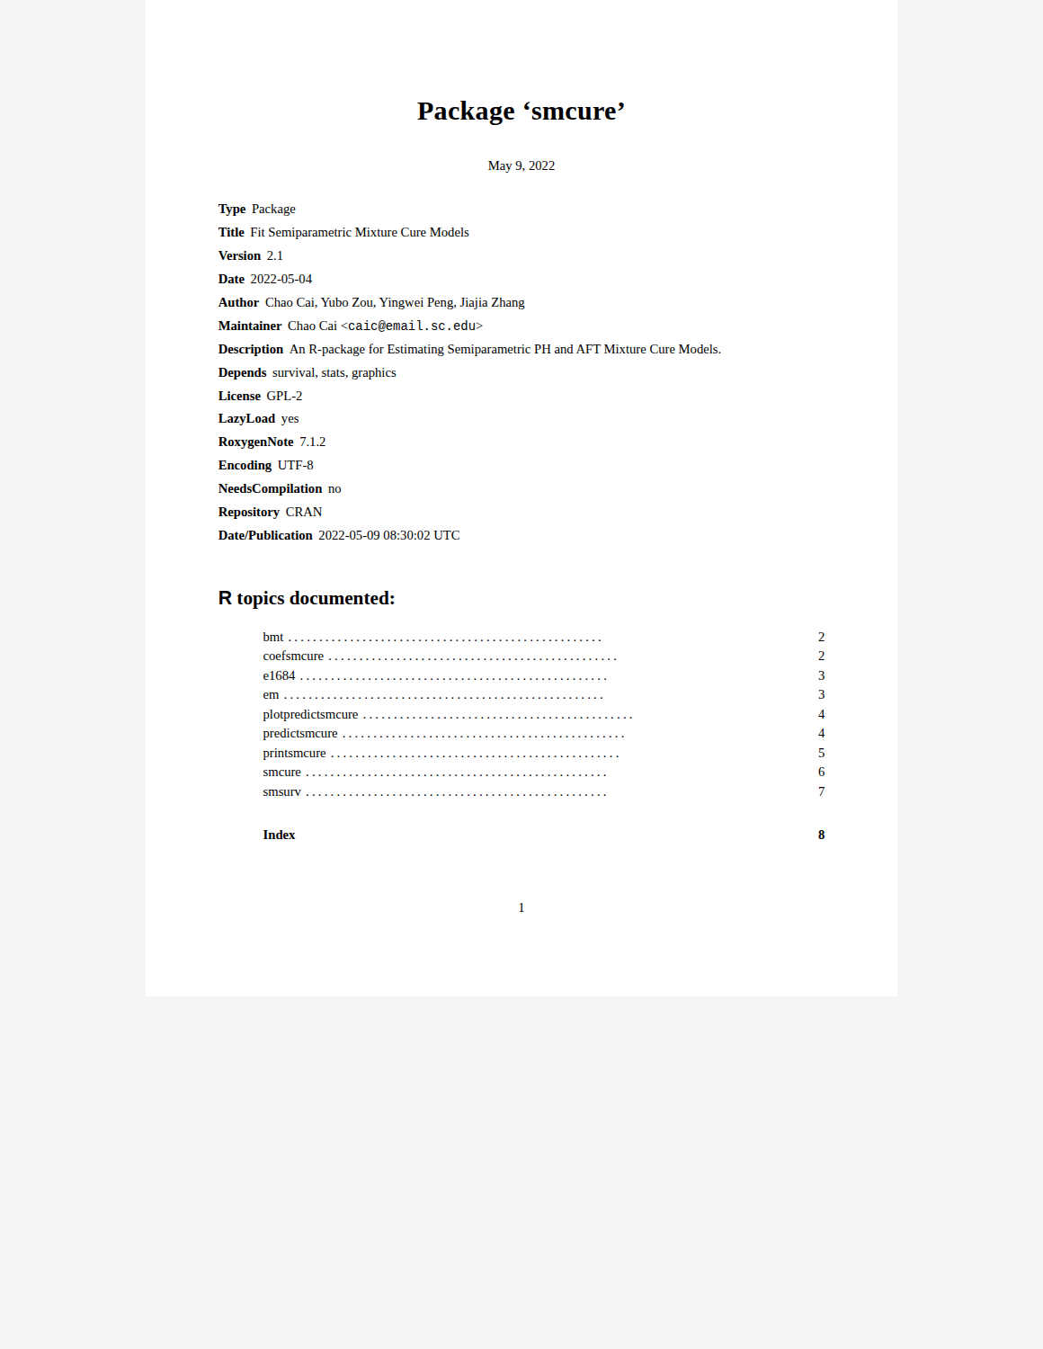Package ‘smcure’
May 9, 2022
Type
Package
Title
Fit Semiparametric Mixture Cure Models
Version
2.1
Date
2022-05-04
Author
Chao Cai, Yubo Zou, Yingwei Peng, Jiajia Zhang
Maintainer
Chao Cai <caic@email.sc.edu>
Description
An R-package for Estimating Semiparametric PH and AFT Mixture Cure Models.
Depends
survival, stats, graphics
License
GPL-2
LazyLoad
yes
RoxygenNote
7.1.2
Encoding
UTF-8
NeedsCompilation
no
Repository
CRAN
Date/Publication
2022-05-09 08:30:02 UTC
R topics documented:
bmt................................................... 2
coefsmcure............................................... 2
e1684.................................................. 3
em.................................................... 3
plotpredictsmcure............................................ 4
predictsmcure.............................................. 4
printsmcure............................................... 5
smcure................................................. 6
smsurv................................................. 7
Index 8
1